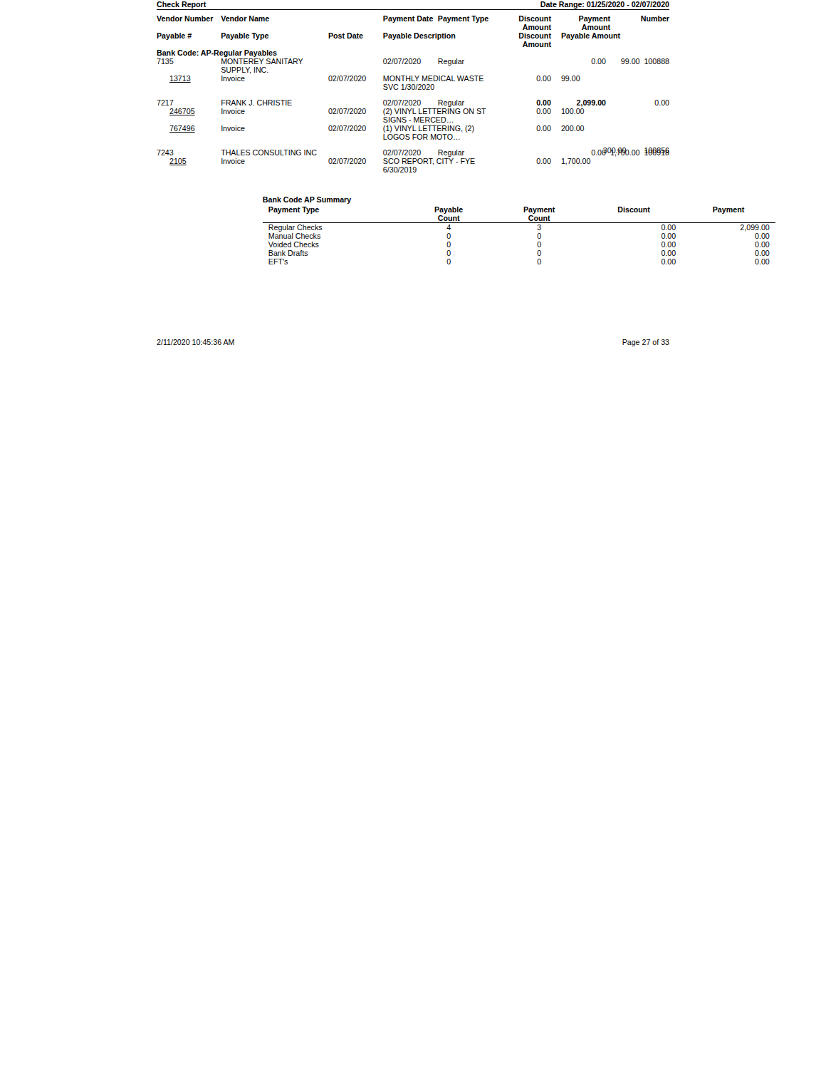Check Report
Date Range: 01/25/2020 - 02/07/2020
| Vendor Number | Vendor Name | | Payment Date | Payment Type | Discount Amount | Payment Amount | Number |
| Payable # | Payable Type | Post Date | Payable Description | Discount Amount | Payable Amount |
| Bank Code: AP-Regular Payables |
| 7135 | MONTEREY SANITARY SUPPLY, INC. | | 02/07/2020 | Regular | | 0.00 | 99.00 100888 |
| 13713 | Invoice | 02/07/2020 | MONTHLY MEDICAL WASTE SVC 1/30/2020 | 0.00 | 99.00 |
| 7217 | FRANK J. CHRISTIE | | 02/07/2020 | Regular | 0.00 | 2,099.00 | 0.00 |
| 246705 | Invoice | 02/07/2020 | (2) VINYL LETTERING ON ST SIGNS - MERCED… | 0.00 | 100.00 |
| 767496 | Invoice | 02/07/2020 | (1) VINYL LETTERING, (2) LOGOS FOR MOTO… | 0.00 | 200.00 |
| 7243 | THALES CONSULTING INC | | 02/07/2020 | Regular | | 0.00 | 1,700.00 100918 |
| 2105 | Invoice | 02/07/2020 | SCO REPORT, CITY - FYE 6/30/2019 | 0.00 | 1,700.00 |
300.00 100856
Bank Code AP Summary
| Payment Type | Payable Count | Payment Count | Discount | Payment |
| --- | --- | --- | --- | --- |
| Regular Checks | 4 | 3 | 0.00 | 2,099.00 |
| Manual Checks | 0 | 0 | 0.00 | 0.00 |
| Voided Checks | 0 | 0 | 0.00 | 0.00 |
| Bank Drafts | 0 | 0 | 0.00 | 0.00 |
| EFT's | 0 | 0 | 0.00 | 0.00 |
2/11/2020 10:45:36 AM
Page 27 of 33